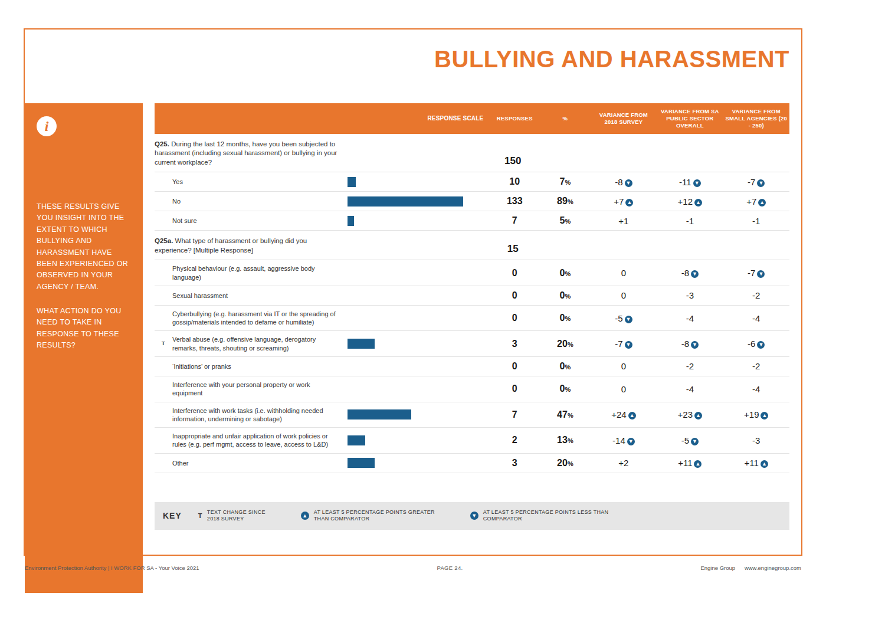Bullying and Harassment
i
These results give you insight into the extent to which bullying and harassment have been experienced or observed in your agency / team.
What action do you need to take in response to these results?
| | Response Scale | Responses | % | Variance from 2018 Survey | Variance from SA Public Sector Overall | Variance from Small Agencies (20 - 250) |
| --- | --- | --- | --- | --- | --- | --- |
| Q25. During the last 12 months, have you been subjected to harassment (including sexual harassment) or bullying in your current workplace? | | 150 | | | | |
| Yes | | 10 | 7 % | -8 ▼ | -11 ▼ | -7 ▼ |
| No | | 133 | 89 % | +7 ▲ | +12 ▲ | +7 ▲ |
| Not sure | | 7 | 5 % | +1 | -1 | -1 |
| Q25a. What type of harassment or bullying did you experience? [Multiple Response] | | 15 | | | | |
| Physical behaviour (e.g. assault, aggressive body language) | | 0 | 0 % | 0 | -8 ▼ | -7 ▼ |
| Sexual harassment | | 0 | 0 % | 0 | -3 | -2 |
| Cyberbullying (e.g. harassment via IT or the spreading of gossip/materials intended to defame or humiliate) | | 0 | 0 % | -5 ▼ | -4 | -4 |
| T Verbal abuse (e.g. offensive language, derogatory remarks, threats, shouting or screaming) | | 3 | 20 % | -7 ▼ | -8 ▼ | -6 ▼ |
| ‘Initiations’ or pranks | | 0 | 0 % | 0 | -2 | -2 |
| Interference with your personal property or work equipment | | 0 | 0 % | 0 | -4 | -4 |
| Interference with work tasks (i.e. withholding needed information, undermining or sabotage) | | 7 | 47 % | +24 ▲ | +23 ▲ | +19 ▲ |
| Inappropriate and unfair application of work policies or rules (e.g. perf mgmt, access to leave, access to L&D) | | 2 | 13 % | -14 ▼ | -5 ▼ | -3 |
| Other | | 3 | 20 % | +2 | +11 ▲ | +11 ▲ |
KEY
TText change since
2018 survey
▲At least 5 percentage points greater
than comparator
▼At least 5 percentage points less than
comparator
Environment Protection Authority | I WORK FOR SA - Your Voice 2021
PAGE 24.
Engine Group www.enginegroup.com